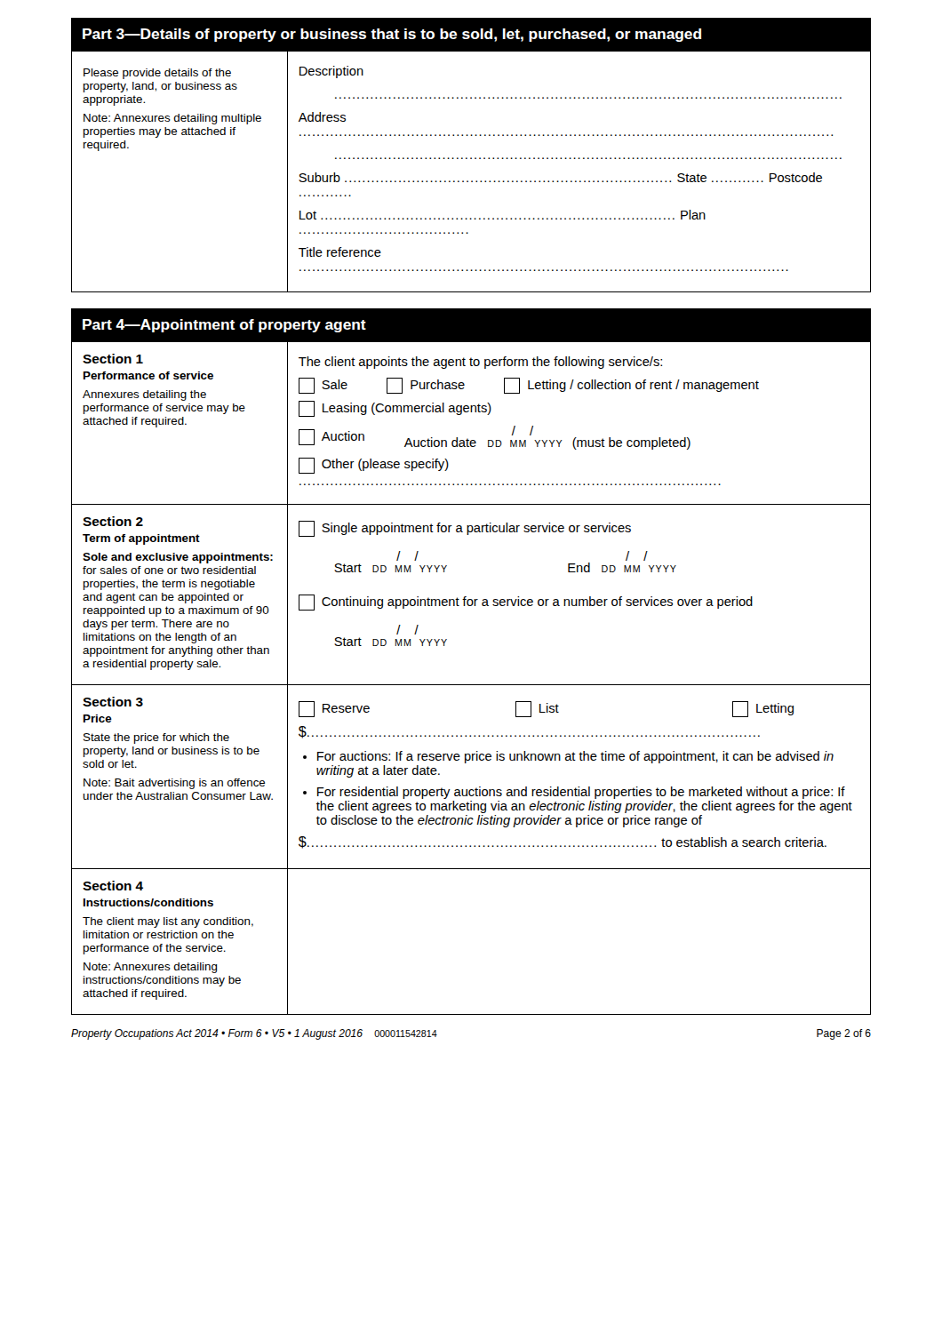Part 3—Details of property or business that is to be sold, let, purchased, or managed
| Please provide details of the property, land, or business as appropriate. Note: Annexures detailing multiple properties may be attached if required. | Description ................................................................................................................. Address ....................................................................................................................... ................................................................................................................. Suburb ......................................................................... State ............ Postcode ............ Lot ............................................................................... Plan ...................................... Title reference ............................................................................................................. |
Part 4—Appointment of property agent
| Section 1 Performance of service Annexures detailing the performance of service may be attached if required. | The client appoints the agent to perform the following service/s: Sale Purchase Letting / collection of rent / management Leasing (Commercial agents) Auction Auction date / / DD MM YYYY (must be completed) Other (please specify) .............................................................................................. |
| Section 2 Term of appointment Sole and exclusive appointments: for sales of one or two residential properties, the term is negotiable and agent can be appointed or reappointed up to a maximum of 90 days per term. There are no limitations on the length of an appointment for anything other than a residential property sale. | Single appointment for a particular service or services Start / / DD MM YYYY End / / DD MM YYYY Continuing appointment for a service or a number of services over a period Start / / DD MM YYYY |
| Section 3 Price State the price for which the property, land or business is to be sold or let. Note: Bait advertising is an offence under the Australian Consumer Law. | Reserve List Letting $ ..................................................................................................... For auctions: If a reserve price is unknown at the time of appointment, it can be advised in writing at a later date. For residential property auctions and residential properties to be marketed without a price: If the client agrees to marketing via an electronic listing provider , the client agrees for the agent to disclose to the electronic listing provider a price or price range of $ .............................................................................. to establish a search criteria. |
| Section 4 Instructions/conditions The client may list any condition, limitation or restriction on the performance of the service. Note: Annexures detailing instructions/conditions may be attached if required. | |
Property Occupations Act 2014 • Form 6 • V5 • 1 August 2016 000011542814
Page 2 of 6